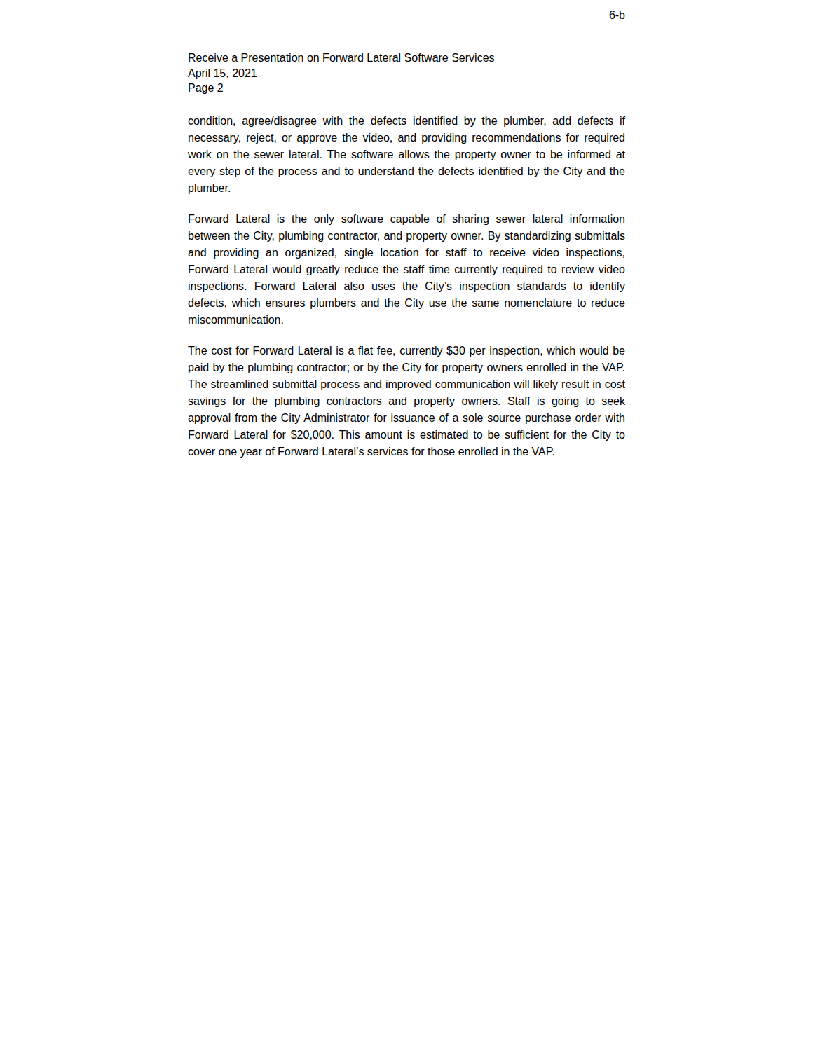6-b
Receive a Presentation on Forward Lateral Software Services
April 15, 2021
Page 2
condition, agree/disagree with the defects identified by the plumber, add defects if necessary, reject, or approve the video, and providing recommendations for required work on the sewer lateral. The software allows the property owner to be informed at every step of the process and to understand the defects identified by the City and the plumber.
Forward Lateral is the only software capable of sharing sewer lateral information between the City, plumbing contractor, and property owner. By standardizing submittals and providing an organized, single location for staff to receive video inspections, Forward Lateral would greatly reduce the staff time currently required to review video inspections. Forward Lateral also uses the City’s inspection standards to identify defects, which ensures plumbers and the City use the same nomenclature to reduce miscommunication.
The cost for Forward Lateral is a flat fee, currently $30 per inspection, which would be paid by the plumbing contractor; or by the City for property owners enrolled in the VAP. The streamlined submittal process and improved communication will likely result in cost savings for the plumbing contractors and property owners. Staff is going to seek approval from the City Administrator for issuance of a sole source purchase order with Forward Lateral for $20,000. This amount is estimated to be sufficient for the City to cover one year of Forward Lateral’s services for those enrolled in the VAP.